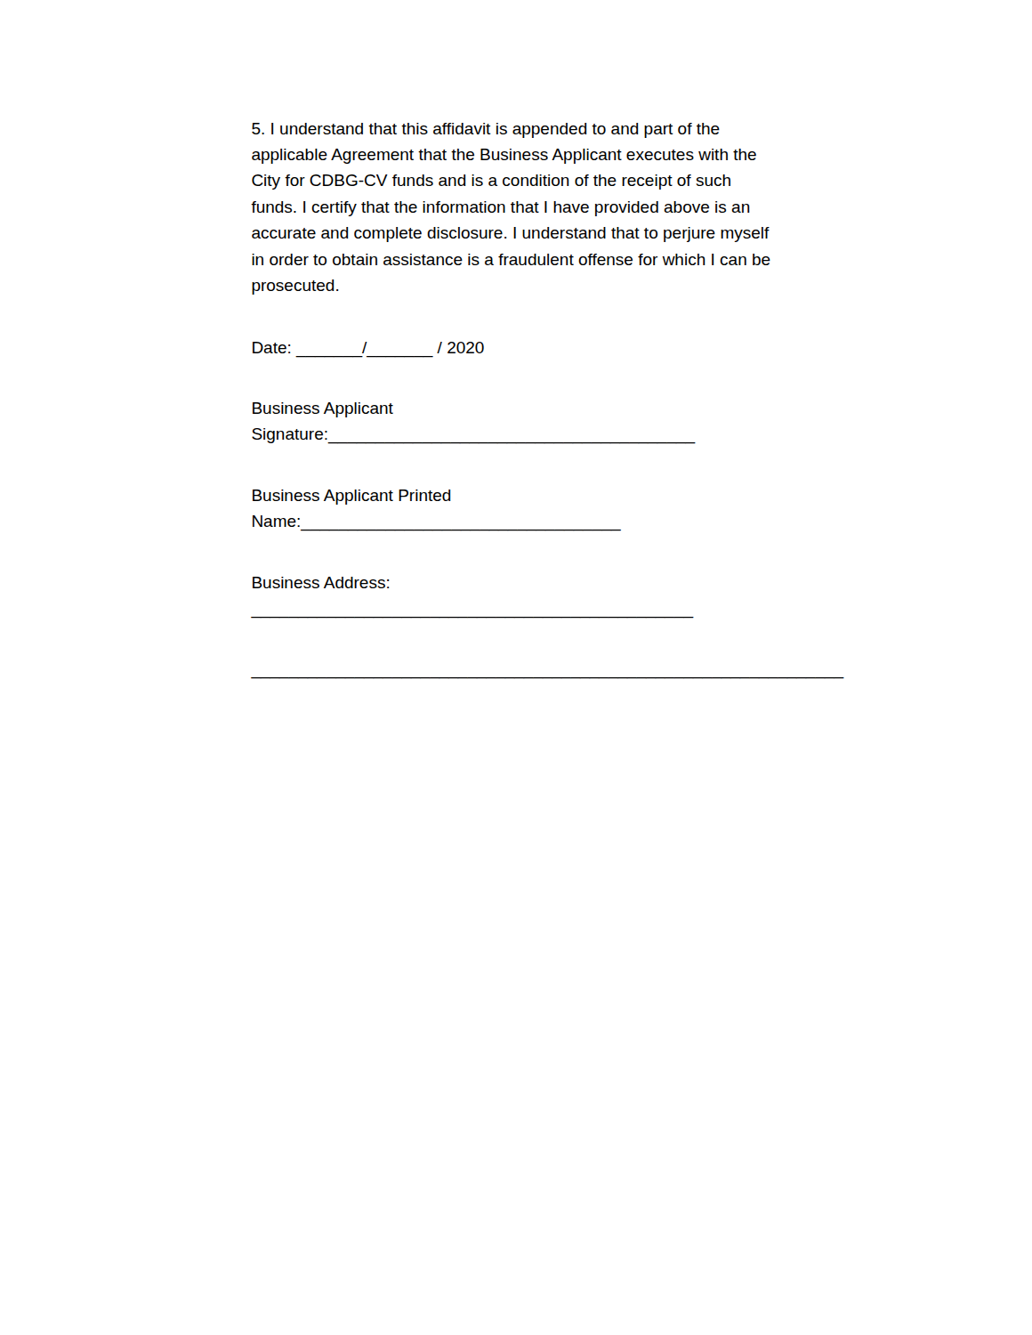5. I understand that this affidavit is appended to and part of the applicable Agreement that the Business Applicant executes with the City for CDBG-CV funds and is a condition of the receipt of such funds. I certify that the information that I have provided above is an accurate and complete disclosure. I understand that to perjure myself in order to obtain assistance is a fraudulent offense for which I can be prosecuted.
Date: _______/_______ / 2020
Business Applicant Signature:_______________________________________
Business Applicant Printed Name:__________________________________
Business Address: _______________________________________________
_______________________________________________________________